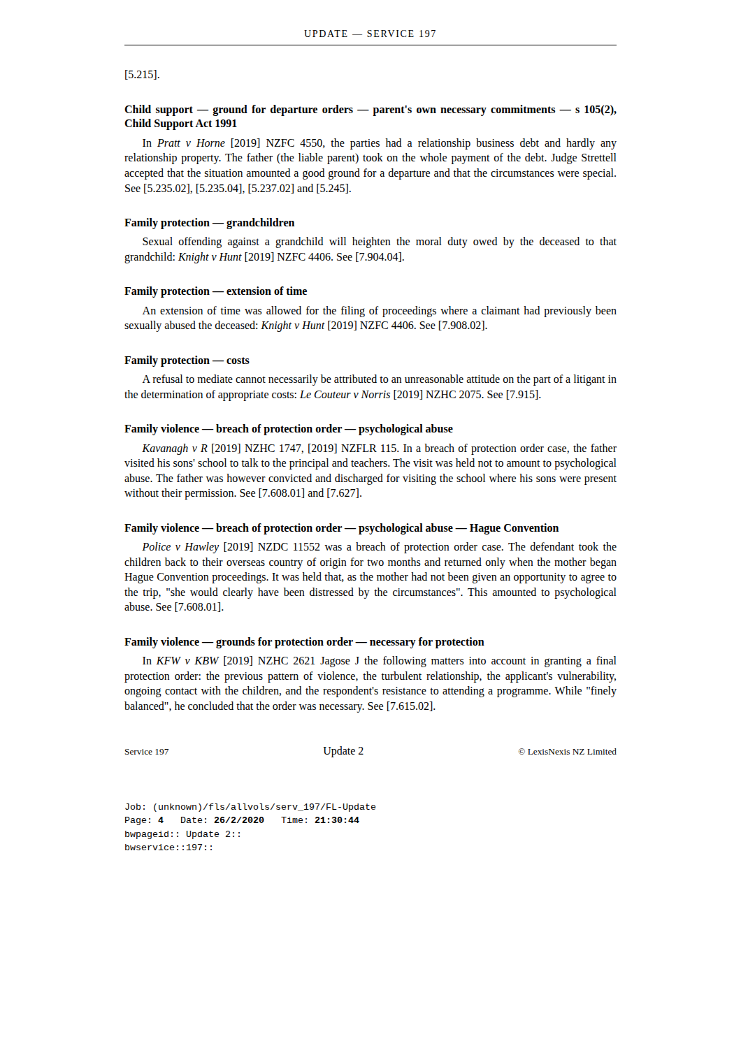UPDATE — SERVICE 197
[5.215].
Child support — ground for departure orders — parent's own necessary commitments — s 105(2), Child Support Act 1991
In Pratt v Horne [2019] NZFC 4550, the parties had a relationship business debt and hardly any relationship property. The father (the liable parent) took on the whole payment of the debt. Judge Strettell accepted that the situation amounted a good ground for a departure and that the circumstances were special. See [5.235.02], [5.235.04], [5.237.02] and [5.245].
Family protection — grandchildren
Sexual offending against a grandchild will heighten the moral duty owed by the deceased to that grandchild: Knight v Hunt [2019] NZFC 4406. See [7.904.04].
Family protection — extension of time
An extension of time was allowed for the filing of proceedings where a claimant had previously been sexually abused the deceased: Knight v Hunt [2019] NZFC 4406. See [7.908.02].
Family protection — costs
A refusal to mediate cannot necessarily be attributed to an unreasonable attitude on the part of a litigant in the determination of appropriate costs: Le Couteur v Norris [2019] NZHC 2075. See [7.915].
Family violence — breach of protection order — psychological abuse
Kavanagh v R [2019] NZHC 1747, [2019] NZFLR 115. In a breach of protection order case, the father visited his sons' school to talk to the principal and teachers. The visit was held not to amount to psychological abuse. The father was however convicted and discharged for visiting the school where his sons were present without their permission. See [7.608.01] and [7.627].
Family violence — breach of protection order — psychological abuse — Hague Convention
Police v Hawley [2019] NZDC 11552 was a breach of protection order case. The defendant took the children back to their overseas country of origin for two months and returned only when the mother began Hague Convention proceedings. It was held that, as the mother had not been given an opportunity to agree to the trip, "she would clearly have been distressed by the circumstances". This amounted to psychological abuse. See [7.608.01].
Family violence — grounds for protection order — necessary for protection
In KFW v KBW [2019] NZHC 2621 Jagose J the following matters into account in granting a final protection order: the previous pattern of violence, the turbulent relationship, the applicant's vulnerability, ongoing contact with the children, and the respondent's resistance to attending a programme. While "finely balanced", he concluded that the order was necessary. See [7.615.02].
Service 197 Update 2 © LexisNexis NZ Limited
Job: (unknown)/fls/allvols/serv_197/FL-Update
Page: 4 Date: 26/2/2020 Time: 21:30:44
bwpageid:: Update 2::
bwservice::197::